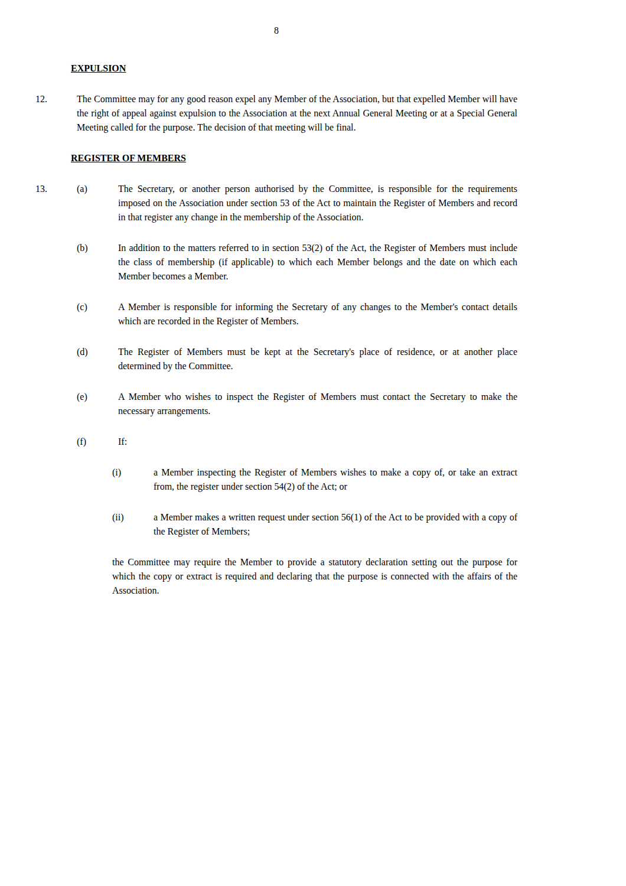8
Expulsion
12.
The Committee may for any good reason expel any Member of the Association, but that expelled Member will have the right of appeal against expulsion to the Association at the next Annual General Meeting or at a Special General Meeting called for the purpose. The decision of that meeting will be final.
Register of Members
13.
(a)
The Secretary, or another person authorised by the Committee, is responsible for the requirements imposed on the Association under section 53 of the Act to maintain the Register of Members and record in that register any change in the membership of the Association.
(b)
In addition to the matters referred to in section 53(2) of the Act, the Register of Members must include the class of membership (if applicable) to which each Member belongs and the date on which each Member becomes a Member.
(c)
A Member is responsible for informing the Secretary of any changes to the Member's contact details which are recorded in the Register of Members.
(d)
The Register of Members must be kept at the Secretary's place of residence, or at another place determined by the Committee.
(e)
A Member who wishes to inspect the Register of Members must contact the Secretary to make the necessary arrangements.
(f)
If:
(i)
a Member inspecting the Register of Members wishes to make a copy of, or take an extract from, the register under section 54(2) of the Act; or
(ii)
a Member makes a written request under section 56(1) of the Act to be provided with a copy of the Register of Members;
the Committee may require the Member to provide a statutory declaration setting out the purpose for which the copy or extract is required and declaring that the purpose is connected with the affairs of the Association.